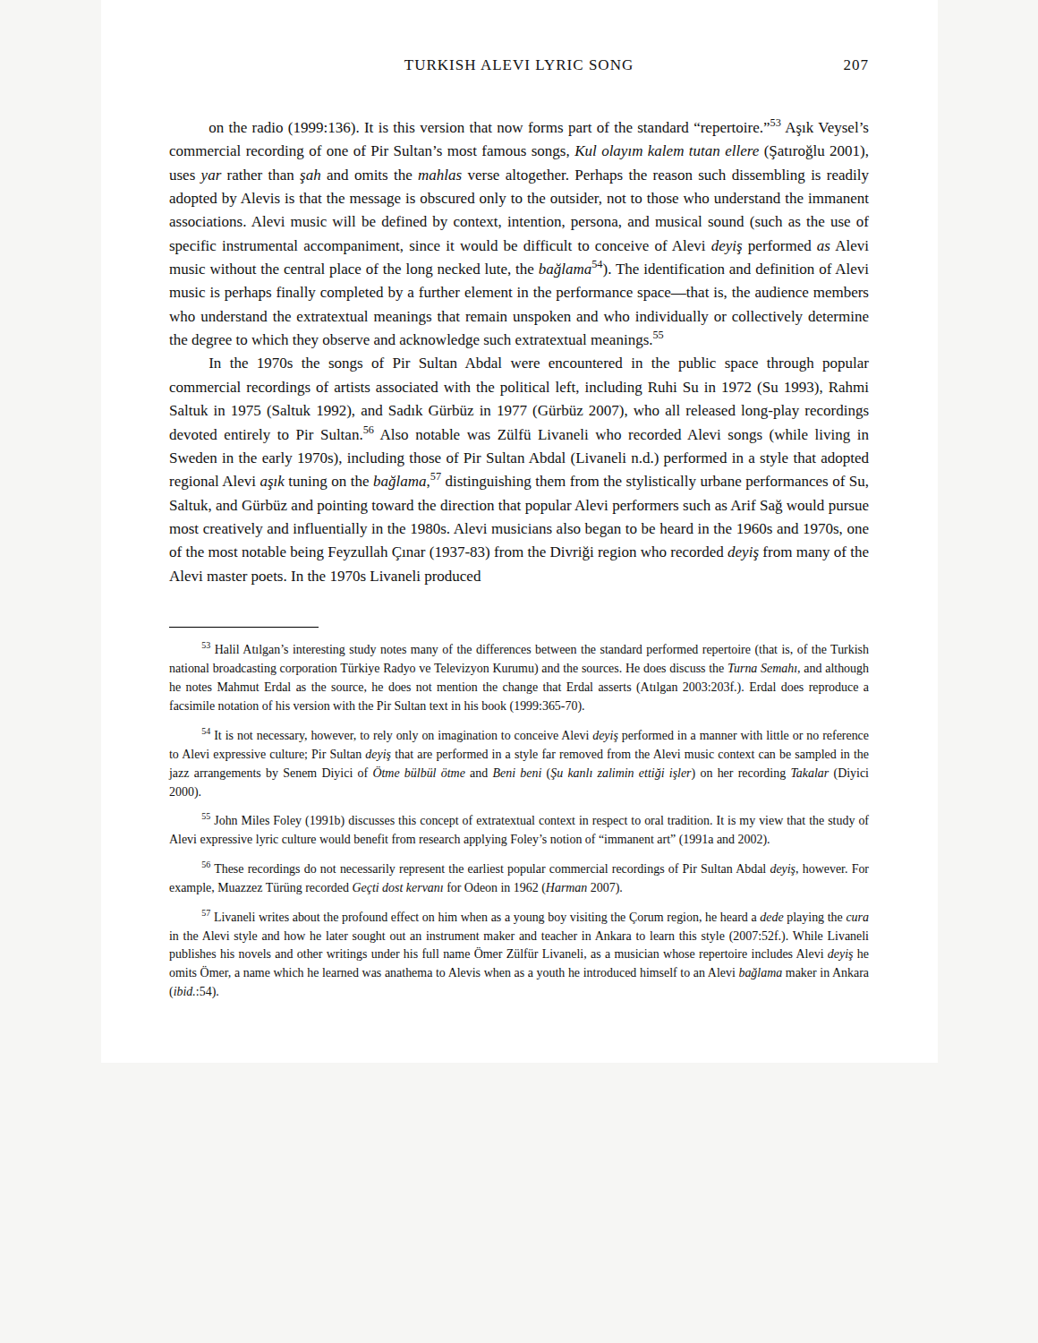Turkish Alevi Lyric Song 207
on the radio (1999:136). It is this version that now forms part of the standard “repertoire.”53 Aşık Veysel’s commercial recording of one of Pir Sultan’s most famous songs, Kul olayım kalem tutan ellere (Şatıroğlu 2001), uses yar rather than şah and omits the mahlas verse altogether. Perhaps the reason such dissembling is readily adopted by Alevis is that the message is obscured only to the outsider, not to those who understand the immanent associations. Alevi music will be defined by context, intention, persona, and musical sound (such as the use of specific instrumental accompaniment, since it would be difficult to conceive of Alevi deyiş performed as Alevi music without the central place of the long necked lute, the bağlama54). The identification and definition of Alevi music is perhaps finally completed by a further element in the performance space—that is, the audience members who understand the extratextual meanings that remain unspoken and who individually or collectively determine the degree to which they observe and acknowledge such extratextual meanings.55
In the 1970s the songs of Pir Sultan Abdal were encountered in the public space through popular commercial recordings of artists associated with the political left, including Ruhi Su in 1972 (Su 1993), Rahmi Saltuk in 1975 (Saltuk 1992), and Sadık Gürbüz in 1977 (Gürbüz 2007), who all released long-play recordings devoted entirely to Pir Sultan.56 Also notable was Zülfü Livaneli who recorded Alevi songs (while living in Sweden in the early 1970s), including those of Pir Sultan Abdal (Livaneli n.d.) performed in a style that adopted regional Alevi aşık tuning on the bağlama,57 distinguishing them from the stylistically urbane performances of Su, Saltuk, and Gürbüz and pointing toward the direction that popular Alevi performers such as Arif Sağ would pursue most creatively and influentially in the 1980s. Alevi musicians also began to be heard in the 1960s and 1970s, one of the most notable being Feyzullah Çınar (1937-83) from the Divriği region who recorded deyiş from many of the Alevi master poets. In the 1970s Livaneli produced
53 Halil Atılgan’s interesting study notes many of the differences between the standard performed repertoire (that is, of the Turkish national broadcasting corporation Türkiye Radyo ve Televizyon Kurumu) and the sources. He does discuss the Turna Semahı, and although he notes Mahmut Erdal as the source, he does not mention the change that Erdal asserts (Atılgan 2003:203f.). Erdal does reproduce a facsimile notation of his version with the Pir Sultan text in his book (1999:365-70).
54 It is not necessary, however, to rely only on imagination to conceive Alevi deyiş performed in a manner with little or no reference to Alevi expressive culture; Pir Sultan deyiş that are performed in a style far removed from the Alevi music context can be sampled in the jazz arrangements by Senem Diyici of Ötme bülbül ötme and Beni beni (Şu kanlı zalimin ettiği işler) on her recording Takalar (Diyici 2000).
55 John Miles Foley (1991b) discusses this concept of extratextual context in respect to oral tradition. It is my view that the study of Alevi expressive lyric culture would benefit from research applying Foley’s notion of “immanent art” (1991a and 2002).
56 These recordings do not necessarily represent the earliest popular commercial recordings of Pir Sultan Abdal deyiş, however. For example, Muazzez Türüng recorded Geçti dost kervanı for Odeon in 1962 (Harman 2007).
57 Livaneli writes about the profound effect on him when as a young boy visiting the Çorum region, he heard a dede playing the cura in the Alevi style and how he later sought out an instrument maker and teacher in Ankara to learn this style (2007:52f.). While Livaneli publishes his novels and other writings under his full name Ömer Zülfür Livaneli, as a musician whose repertoire includes Alevi deyiş he omits Ömer, a name which he learned was anathema to Alevis when as a youth he introduced himself to an Alevi bağlama maker in Ankara (ibid.:54).